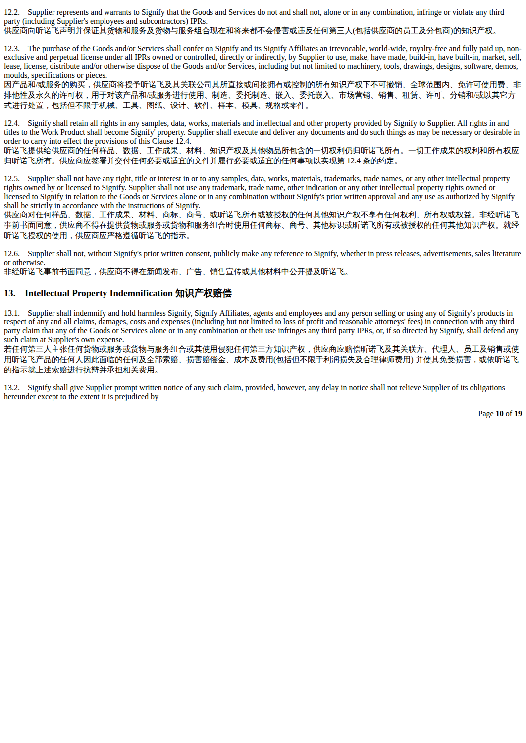12.2. Supplier represents and warrants to Signify that the Goods and Services do not and shall not, alone or in any combination, infringe or violate any third party (including Supplier's employees and subcontractors) IPRs.
供应商向昕诺飞声明并保证其货物和服务及货物与服务组合现在和将来都不会侵害或违反任何第三人(包括供应商的员工及分包商)的知识产权。
12.3. The purchase of the Goods and/or Services shall confer on Signify and its Signify Affiliates an irrevocable, world-wide, royalty-free and fully paid up, non-exclusive and perpetual license under all IPRs owned or controlled, directly or indirectly, by Supplier to use, make, have made, build-in, have built-in, market, sell, lease, license, distribute and/or otherwise dispose of the Goods and/or Services, including but not limited to machinery, tools, drawings, designs, software, demos, moulds, specifications or pieces.
因产品和/或服务的购买，供应商将授予昕诺飞及其关联公司其所直接或间接拥有或控制的所有知识产权下不可撤销、全球范围内、免许可使用费、非排他性及永久的许可权，用于对该产品和/或服务进行使用、制造、委托制造、嵌入、委托嵌入、市场营销、销售、租赁、许可、分销和/或以其它方式进行处置，包括但不限于机械、工具、图纸、设计、软件、样本、模具、规格或零件。
12.4. Signify shall retain all rights in any samples, data, works, materials and intellectual and other property provided by Signify to Supplier. All rights in and titles to the Work Product shall become Signify' property. Supplier shall execute and deliver any documents and do such things as may be necessary or desirable in order to carry into effect the provisions of this Clause 12.4.
昕诺飞提供给供应商的任何样品、数据、工作成果、材料、知识产权及其他物品所包含的一切权利仍归昕诺飞所有。一切工作成果的权利和所有权应归昕诺飞所有。供应商应签署并交付任何必要或适宜的文件并履行必要或适宜的任何事项以实现第 12.4 条的约定。
12.5. Supplier shall not have any right, title or interest in or to any samples, data, works, materials, trademarks, trade names, or any other intellectual property rights owned by or licensed to Signify. Supplier shall not use any trademark, trade name, other indication or any other intellectual property rights owned or licensed to Signify in relation to the Goods or Services alone or in any combination without Signify's prior written approval and any use as authorized by Signify shall be strictly in accordance with the instructions of Signify.
供应商对任何样品、数据、工作成果、材料、商标、商号、或昕诺飞所有或被授权的任何其他知识产权不享有任何权利、所有权或权益。非经昕诺飞事前书面同意，供应商不得在提供货物或服务或货物和服务组合时使用任何商标、商号、其他标识或昕诺飞所有或被授权的任何其他知识产权。就经昕诺飞授权的使用，供应商应严格遵循昕诺飞的指示。
12.6. Supplier shall not, without Signify's prior written consent, publicly make any reference to Signify, whether in press releases, advertisements, sales literature or otherwise.
非经昕诺飞事前书面同意，供应商不得在新闻发布、广告、销售宣传或其他材料中公开提及昕诺飞。
13. Intellectual Property Indemnification 知识产权赔偿
13.1. Supplier shall indemnify and hold harmless Signify, Signify Affiliates, agents and employees and any person selling or using any of Signify's products in respect of any and all claims, damages, costs and expenses (including but not limited to loss of profit and reasonable attorneys' fees) in connection with any third party claim that any of the Goods or Services alone or in any combination or their use infringes any third party IPRs, or, if so directed by Signify, shall defend any such claim at Supplier's own expense.
若任何第三人主张任何货物或服务或货物与服务组合或其使用侵犯任何第三方知识产权，供应商应赔偿昕诺飞及其关联方、代理人、员工及销售或使用昕诺飞产品的任何人因此面临的任何及全部索赔、损害赔偿金、成本及费用(包括但不限于利润损失及合理律师费用) 并使其免受损害，或依昕诺飞的指示就上述索赔进行抗辩并承担相关费用。
13.2. Signify shall give Supplier prompt written notice of any such claim, provided, however, any delay in notice shall not relieve Supplier of its obligations hereunder except to the extent it is prejudiced by
Page 10 of 19